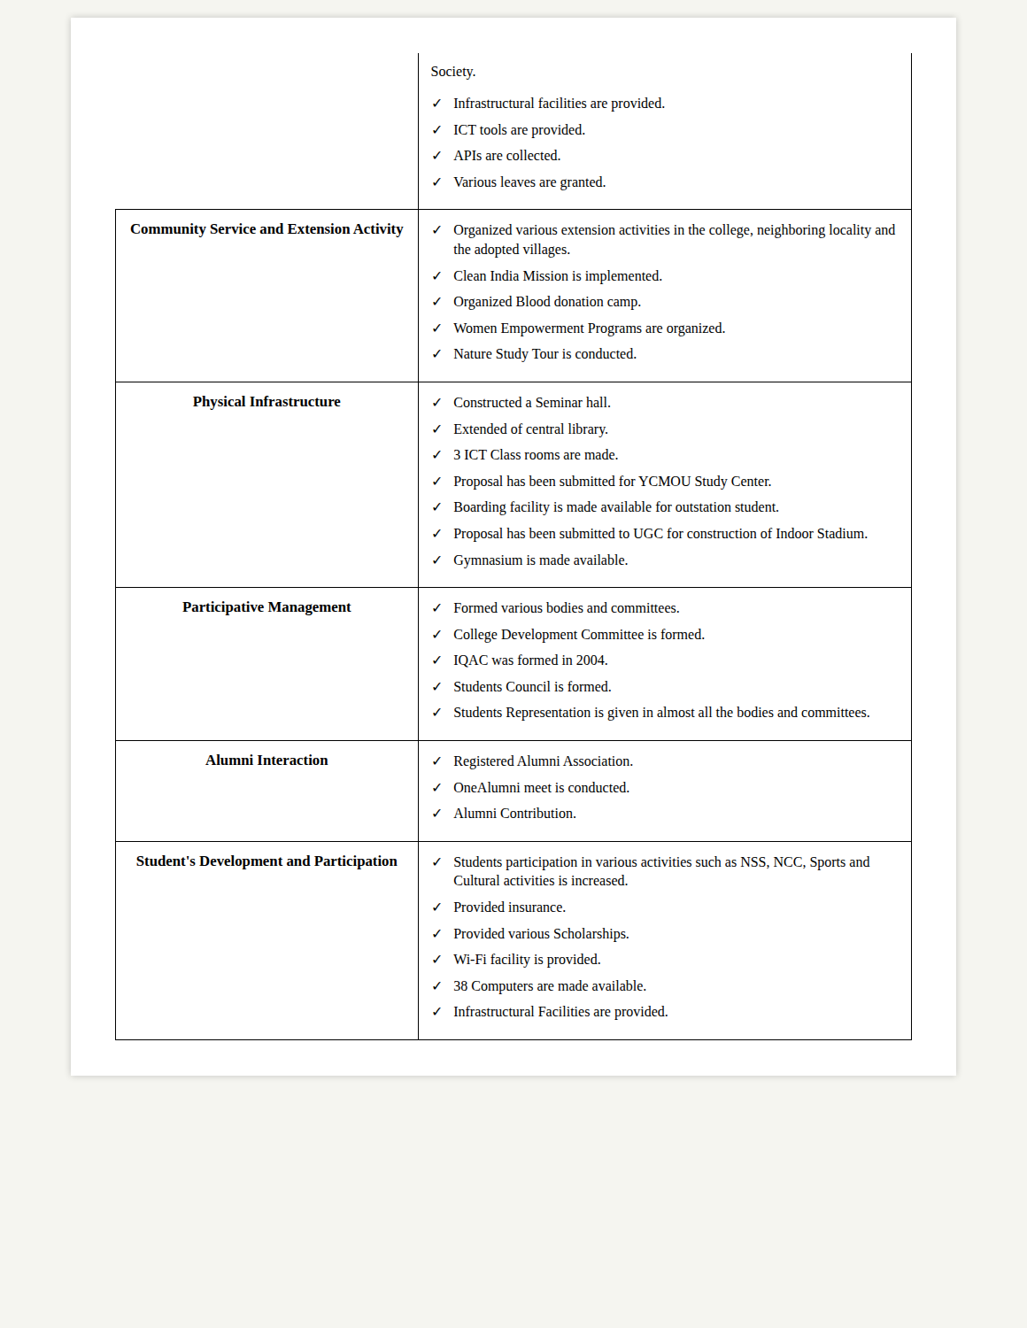| | Society. Infrastructural facilities are provided. ICT tools are provided. APIs are collected. Various leaves are granted. |
| Community Service and Extension Activity | Organized various extension activities in the college, neighboring locality and the adopted villages. Clean India Mission is implemented. Organized Blood donation camp. Women Empowerment Programs are organized. Nature Study Tour is conducted. |
| Physical Infrastructure | Constructed a Seminar hall. Extended of central library. 3 ICT Class rooms are made. Proposal has been submitted for YCMOU Study Center. Boarding facility is made available for outstation student. Proposal has been submitted to UGC for construction of Indoor Stadium. Gymnasium is made available. |
| Participative Management | Formed various bodies and committees. College Development Committee is formed. IQAC was formed in 2004. Students Council is formed. Students Representation is given in almost all the bodies and committees. |
| Alumni Interaction | Registered Alumni Association. OneAlumni meet is conducted. Alumni Contribution. |
| Student's Development and Participation | Students participation in various activities such as NSS, NCC, Sports and Cultural activities is increased. Provided insurance. Provided various Scholarships. Wi-Fi facility is provided. 38 Computers are made available. Infrastructural Facilities are provided. |